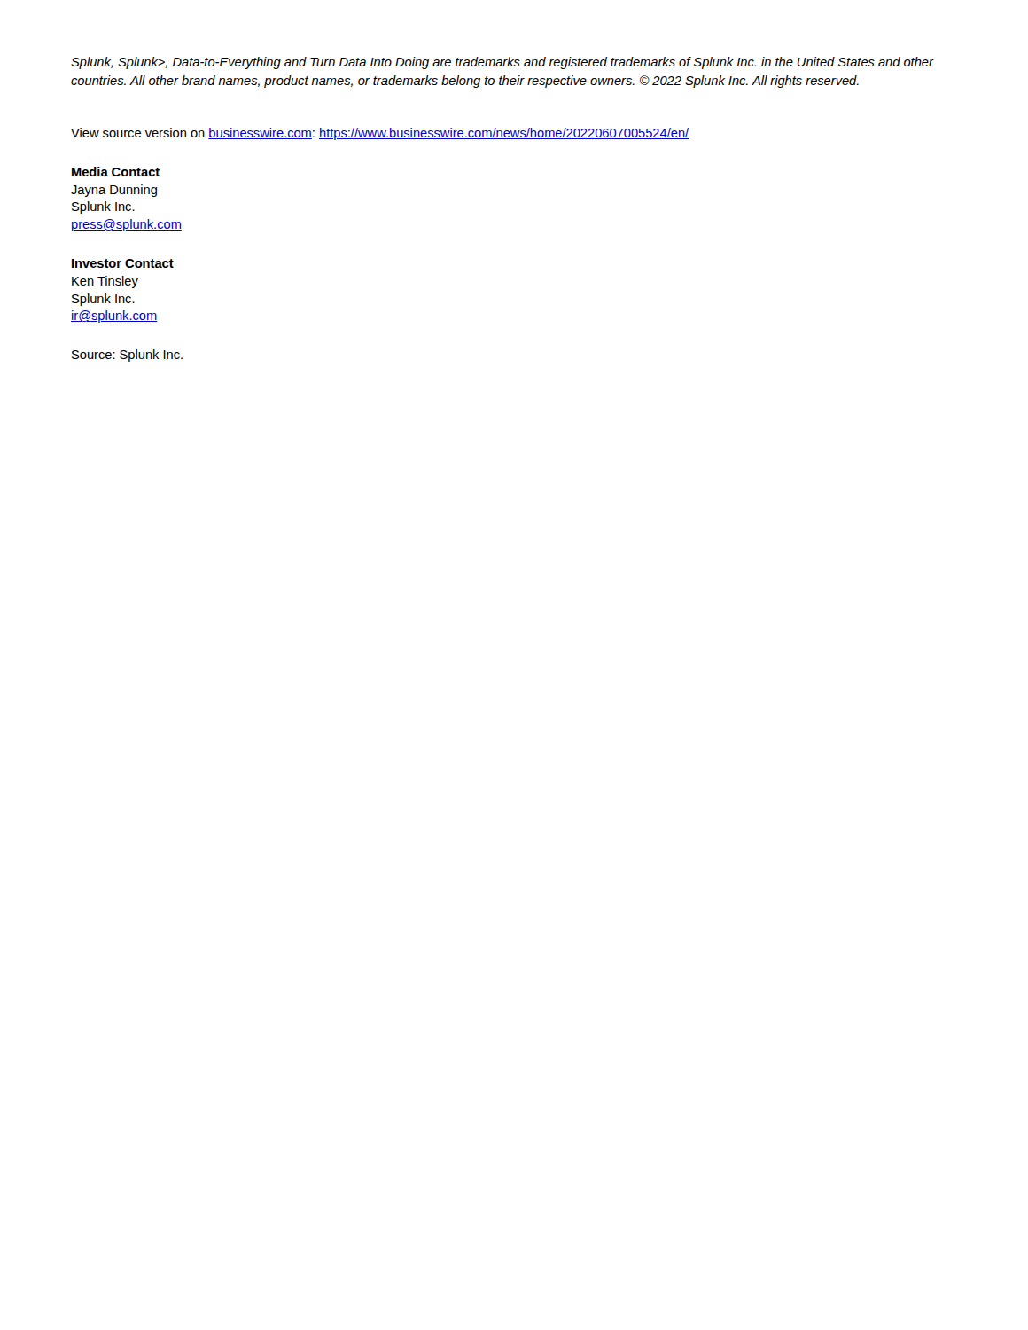Splunk, Splunk>, Data-to-Everything and Turn Data Into Doing are trademarks and registered trademarks of Splunk Inc. in the United States and other countries. All other brand names, product names, or trademarks belong to their respective owners. © 2022 Splunk Inc. All rights reserved.
View source version on businesswire.com: https://www.businesswire.com/news/home/20220607005524/en/
Media Contact
Jayna Dunning
Splunk Inc.
press@splunk.com
Investor Contact
Ken Tinsley
Splunk Inc.
ir@splunk.com
Source: Splunk Inc.